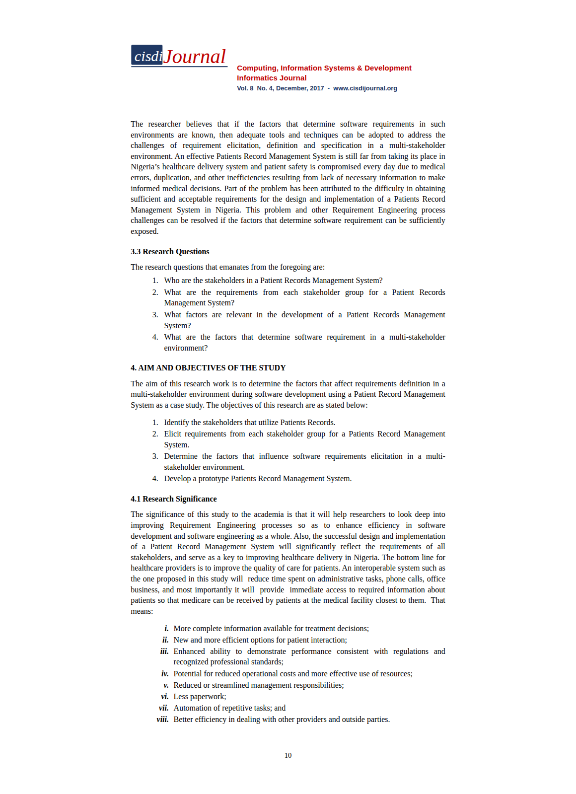cisdi Journal
Computing, Information Systems & Development Informatics Journal
Vol. 8 No. 4, December, 2017 - www.cisdijournal.org
The researcher believes that if the factors that determine software requirements in such environments are known, then adequate tools and techniques can be adopted to address the challenges of requirement elicitation, definition and specification in a multi-stakeholder environment. An effective Patients Record Management System is still far from taking its place in Nigeria’s healthcare delivery system and patient safety is compromised every day due to medical errors, duplication, and other inefficiencies resulting from lack of necessary information to make informed medical decisions. Part of the problem has been attributed to the difficulty in obtaining sufficient and acceptable requirements for the design and implementation of a Patients Record Management System in Nigeria. This problem and other Requirement Engineering process challenges can be resolved if the factors that determine software requirement can be sufficiently exposed.
3.3 Research Questions
The research questions that emanates from the foregoing are:
Who are the stakeholders in a Patient Records Management System?
What are the requirements from each stakeholder group for a Patient Records Management System?
What factors are relevant in the development of a Patient Records Management System?
What are the factors that determine software requirement in a multi-stakeholder environment?
4. AIM AND OBJECTIVES OF THE STUDY
The aim of this research work is to determine the factors that affect requirements definition in a multi-stakeholder environment during software development using a Patient Record Management System as a case study. The objectives of this research are as stated below:
Identify the stakeholders that utilize Patients Records.
Elicit requirements from each stakeholder group for a Patients Record Management System.
Determine the factors that influence software requirements elicitation in a multi-stakeholder environment.
Develop a prototype Patients Record Management System.
4.1 Research Significance
The significance of this study to the academia is that it will help researchers to look deep into improving Requirement Engineering processes so as to enhance efficiency in software development and software engineering as a whole. Also, the successful design and implementation of a Patient Record Management System will significantly reflect the requirements of all stakeholders, and serve as a key to improving healthcare delivery in Nigeria. The bottom line for healthcare providers is to improve the quality of care for patients. An interoperable system such as the one proposed in this study will reduce time spent on administrative tasks, phone calls, office business, and most importantly it will provide immediate access to required information about patients so that medicare can be received by patients at the medical facility closest to them. That means:
i. More complete information available for treatment decisions;
ii. New and more efficient options for patient interaction;
iii. Enhanced ability to demonstrate performance consistent with regulations and recognized professional standards;
iv. Potential for reduced operational costs and more effective use of resources;
v. Reduced or streamlined management responsibilities;
vi. Less paperwork;
vii. Automation of repetitive tasks; and
viii. Better efficiency in dealing with other providers and outside parties.
10